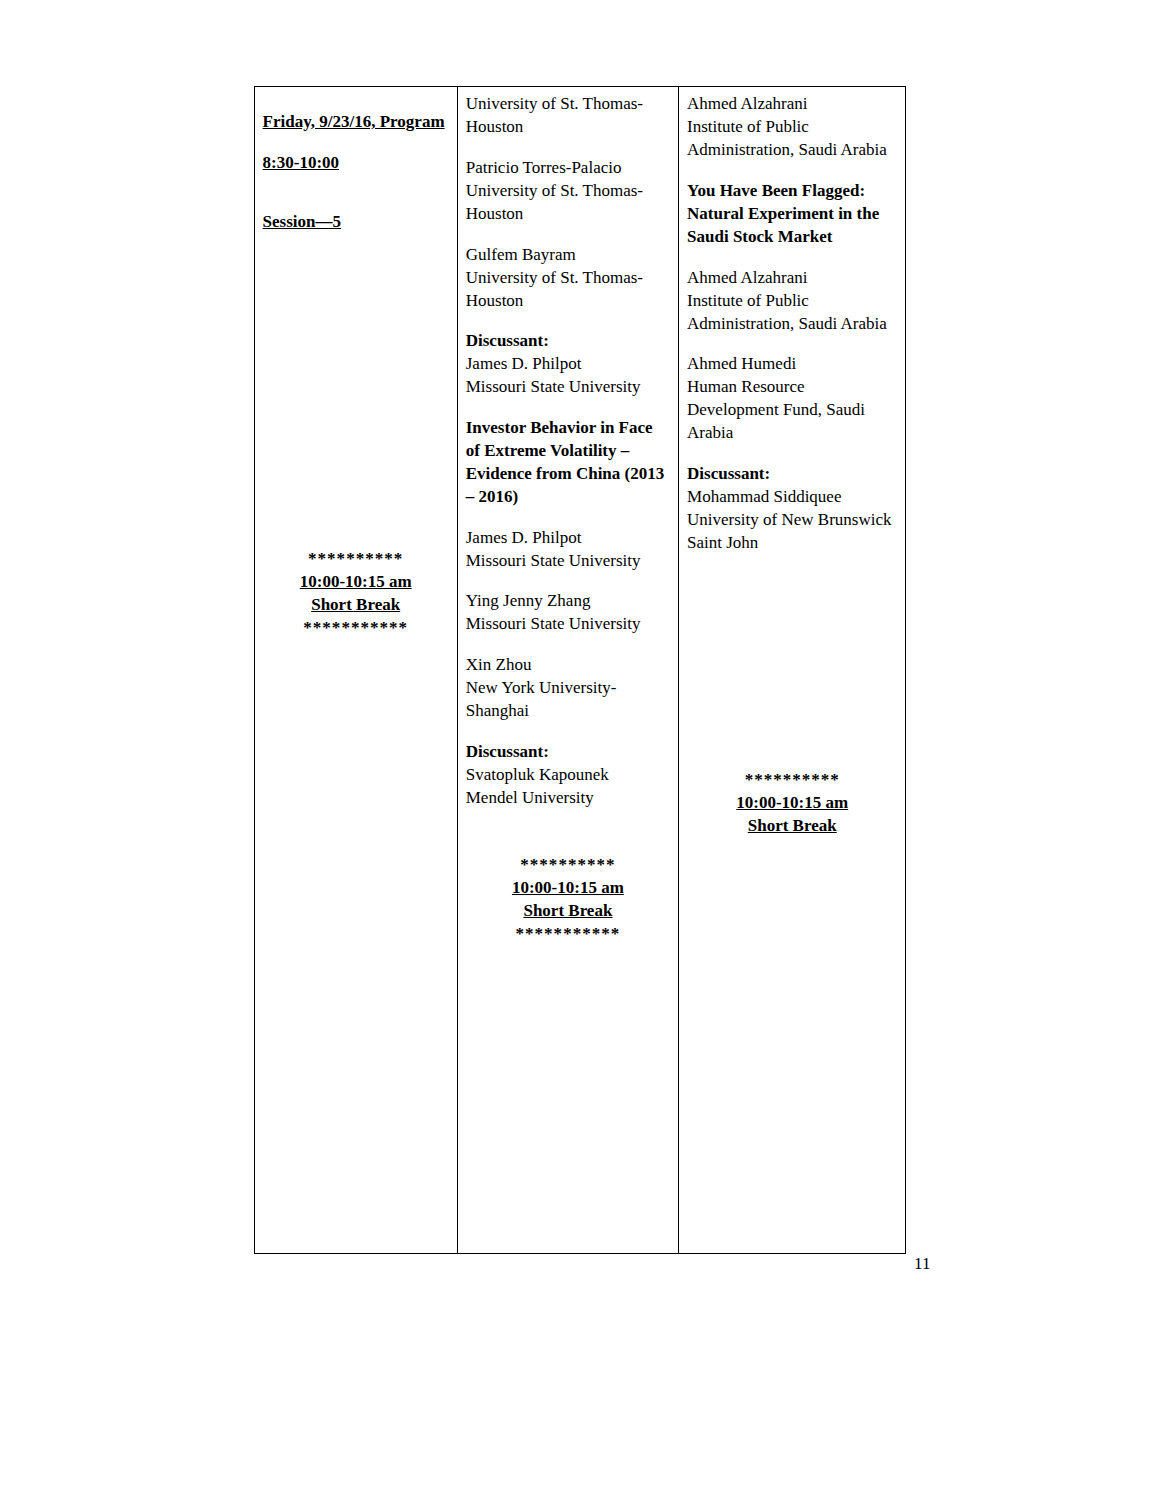| Friday, 9/23/16, Program 8:30-10:00 Session—5 ********** 10:00-10:15 am Short Break *********** | University of St. Thomas-Houston Patricio Torres-Palacio University of St. Thomas-Houston Gulfem Bayram University of St. Thomas-Houston Discussant: James D. Philpot Missouri State University Investor Behavior in Face of Extreme Volatility – Evidence from China (2013 – 2016) James D. Philpot Missouri State University Ying Jenny Zhang Missouri State University Xin Zhou New York University-Shanghai Discussant: Svatopluk Kapounek Mendel University ********** 10:00-10:15 am Short Break *********** | Ahmed Alzahrani Institute of Public Administration, Saudi Arabia You Have Been Flagged: Natural Experiment in the Saudi Stock Market Ahmed Alzahrani Institute of Public Administration, Saudi Arabia Ahmed Humedi Human Resource Development Fund, Saudi Arabia Discussant: Mohammad Siddiquee University of New Brunswick Saint John ********** 10:00-10:15 am Short Break |
11